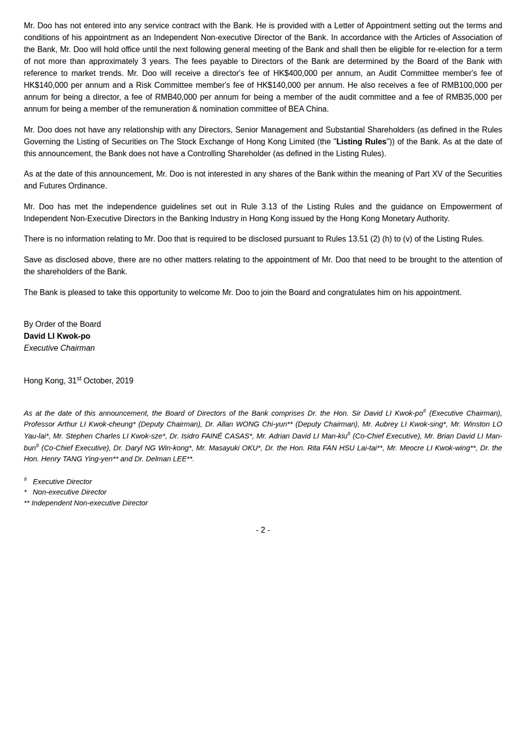Mr. Doo has not entered into any service contract with the Bank. He is provided with a Letter of Appointment setting out the terms and conditions of his appointment as an Independent Non-executive Director of the Bank. In accordance with the Articles of Association of the Bank, Mr. Doo will hold office until the next following general meeting of the Bank and shall then be eligible for re-election for a term of not more than approximately 3 years. The fees payable to Directors of the Bank are determined by the Board of the Bank with reference to market trends. Mr. Doo will receive a director's fee of HK$400,000 per annum, an Audit Committee member's fee of HK$140,000 per annum and a Risk Committee member's fee of HK$140,000 per annum. He also receives a fee of RMB100,000 per annum for being a director, a fee of RMB40,000 per annum for being a member of the audit committee and a fee of RMB35,000 per annum for being a member of the remuneration & nomination committee of BEA China.
Mr. Doo does not have any relationship with any Directors, Senior Management and Substantial Shareholders (as defined in the Rules Governing the Listing of Securities on The Stock Exchange of Hong Kong Limited (the "Listing Rules")) of the Bank. As at the date of this announcement, the Bank does not have a Controlling Shareholder (as defined in the Listing Rules).
As at the date of this announcement, Mr. Doo is not interested in any shares of the Bank within the meaning of Part XV of the Securities and Futures Ordinance.
Mr. Doo has met the independence guidelines set out in Rule 3.13 of the Listing Rules and the guidance on Empowerment of Independent Non-Executive Directors in the Banking Industry in Hong Kong issued by the Hong Kong Monetary Authority.
There is no information relating to Mr. Doo that is required to be disclosed pursuant to Rules 13.51 (2) (h) to (v) of the Listing Rules.
Save as disclosed above, there are no other matters relating to the appointment of Mr. Doo that need to be brought to the attention of the shareholders of the Bank.
The Bank is pleased to take this opportunity to welcome Mr. Doo to join the Board and congratulates him on his appointment.
By Order of the Board
David LI Kwok-po
Executive Chairman
Hong Kong, 31st October, 2019
As at the date of this announcement, the Board of Directors of the Bank comprises Dr. the Hon. Sir David LI Kwok-po# (Executive Chairman), Professor Arthur LI Kwok-cheung* (Deputy Chairman), Dr. Allan WONG Chi-yun** (Deputy Chairman), Mr. Aubrey LI Kwok-sing*, Mr. Winston LO Yau-lai*, Mr. Stephen Charles LI Kwok-sze*, Dr. Isidro FAINÉ CASAS*, Mr. Adrian David LI Man-kiu# (Co-Chief Executive), Mr. Brian David LI Man-bun# (Co-Chief Executive), Dr. Daryl NG Win-kong*, Mr. Masayuki OKU*, Dr. the Hon. Rita FAN HSU Lai-tai**, Mr. Meocre LI Kwok-wing**, Dr. the Hon. Henry TANG Ying-yen** and Dr. Delman LEE**.
# Executive Director
* Non-executive Director
** Independent Non-executive Director
- 2 -